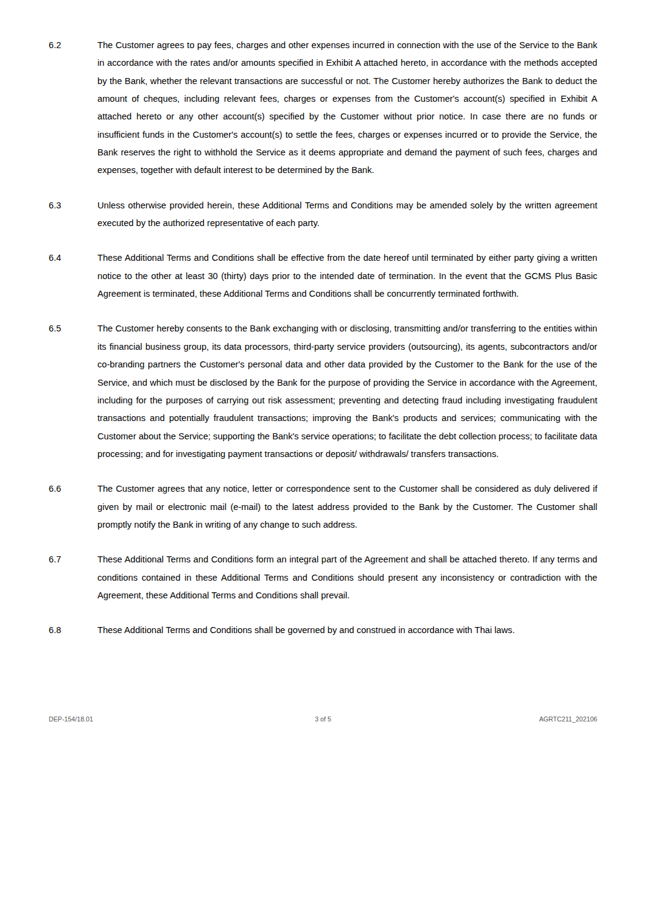6.2
The Customer agrees to pay fees, charges and other expenses incurred in connection with the use of the Service to the Bank in accordance with the rates and/or amounts specified in Exhibit A attached hereto, in accordance with the methods accepted by the Bank, whether the relevant transactions are successful or not. The Customer hereby authorizes the Bank to deduct the amount of cheques, including relevant fees, charges or expenses from the Customer's account(s) specified in Exhibit A attached hereto or any other account(s) specified by the Customer without prior notice. In case there are no funds or insufficient funds in the Customer's account(s) to settle the fees, charges or expenses incurred or to provide the Service, the Bank reserves the right to withhold the Service as it deems appropriate and demand the payment of such fees, charges and expenses, together with default interest to be determined by the Bank.
6.3
Unless otherwise provided herein, these Additional Terms and Conditions may be amended solely by the written agreement executed by the authorized representative of each party.
6.4
These Additional Terms and Conditions shall be effective from the date hereof until terminated by either party giving a written notice to the other at least 30 (thirty) days prior to the intended date of termination. In the event that the GCMS Plus Basic Agreement is terminated, these Additional Terms and Conditions shall be concurrently terminated forthwith.
6.5
The Customer hereby consents to the Bank exchanging with or disclosing, transmitting and/or transferring to the entities within its financial business group, its data processors, third-party service providers (outsourcing), its agents, subcontractors and/or co-branding partners the Customer's personal data and other data provided by the Customer to the Bank for the use of the Service, and which must be disclosed by the Bank for the purpose of providing the Service in accordance with the Agreement, including for the purposes of carrying out risk assessment; preventing and detecting fraud including investigating fraudulent transactions and potentially fraudulent transactions; improving the Bank's products and services; communicating with the Customer about the Service; supporting the Bank's service operations; to facilitate the debt collection process; to facilitate data processing; and for investigating payment transactions or deposit/ withdrawals/ transfers transactions.
6.6
The Customer agrees that any notice, letter or correspondence sent to the Customer shall be considered as duly delivered if given by mail or electronic mail (e-mail) to the latest address provided to the Bank by the Customer. The Customer shall promptly notify the Bank in writing of any change to such address.
6.7
These Additional Terms and Conditions form an integral part of the Agreement and shall be attached thereto. If any terms and conditions contained in these Additional Terms and Conditions should present any inconsistency or contradiction with the Agreement, these Additional Terms and Conditions shall prevail.
6.8
These Additional Terms and Conditions shall be governed by and construed in accordance with Thai laws.
DEP-154/18.01
3 of 5
AGRTC211_202106